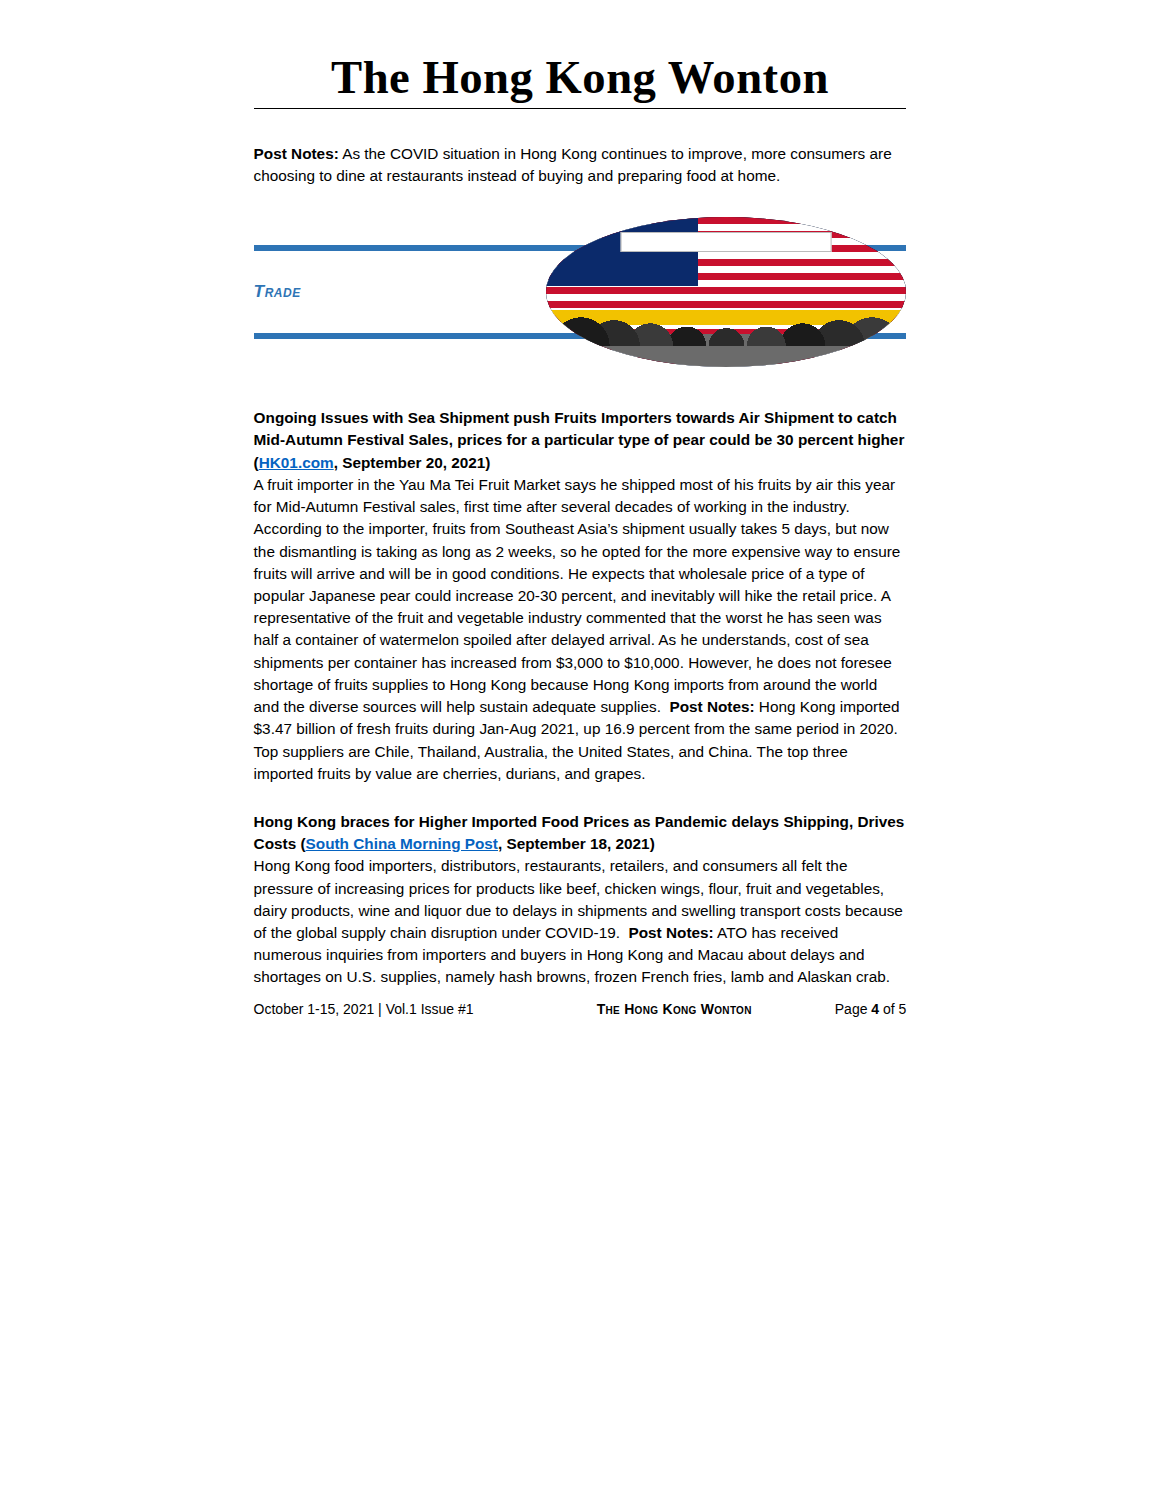The Hong Kong Wonton
Post Notes: As the COVID situation in Hong Kong continues to improve, more consumers are choosing to dine at restaurants instead of buying and preparing food at home.
Trade
Ongoing Issues with Sea Shipment push Fruits Importers towards Air Shipment to catch Mid-Autumn Festival Sales, prices for a particular type of pear could be 30 percent higher (HK01.com, September 20, 2021)
A fruit importer in the Yau Ma Tei Fruit Market says he shipped most of his fruits by air this year for Mid-Autumn Festival sales, first time after several decades of working in the industry. According to the importer, fruits from Southeast Asia’s shipment usually takes 5 days, but now the dismantling is taking as long as 2 weeks, so he opted for the more expensive way to ensure fruits will arrive and will be in good conditions. He expects that wholesale price of a type of popular Japanese pear could increase 20-30 percent, and inevitably will hike the retail price. A representative of the fruit and vegetable industry commented that the worst he has seen was half a container of watermelon spoiled after delayed arrival. As he understands, cost of sea shipments per container has increased from $3,000 to $10,000. However, he does not foresee shortage of fruits supplies to Hong Kong because Hong Kong imports from around the world and the diverse sources will help sustain adequate supplies. Post Notes: Hong Kong imported $3.47 billion of fresh fruits during Jan-Aug 2021, up 16.9 percent from the same period in 2020. Top suppliers are Chile, Thailand, Australia, the United States, and China. The top three imported fruits by value are cherries, durians, and grapes.
Hong Kong braces for Higher Imported Food Prices as Pandemic delays Shipping, Drives Costs (South China Morning Post, September 18, 2021)
Hong Kong food importers, distributors, restaurants, retailers, and consumers all felt the pressure of increasing prices for products like beef, chicken wings, flour, fruit and vegetables, dairy products, wine and liquor due to delays in shipments and swelling transport costs because of the global supply chain disruption under COVID-19. Post Notes: ATO has received numerous inquiries from importers and buyers in Hong Kong and Macau about delays and shortages on U.S. supplies, namely hash browns, frozen French fries, lamb and Alaskan crab.
October 1-15, 2021 | Vol.1 Issue #1
The Hong Kong Wonton
Page 4 of 5